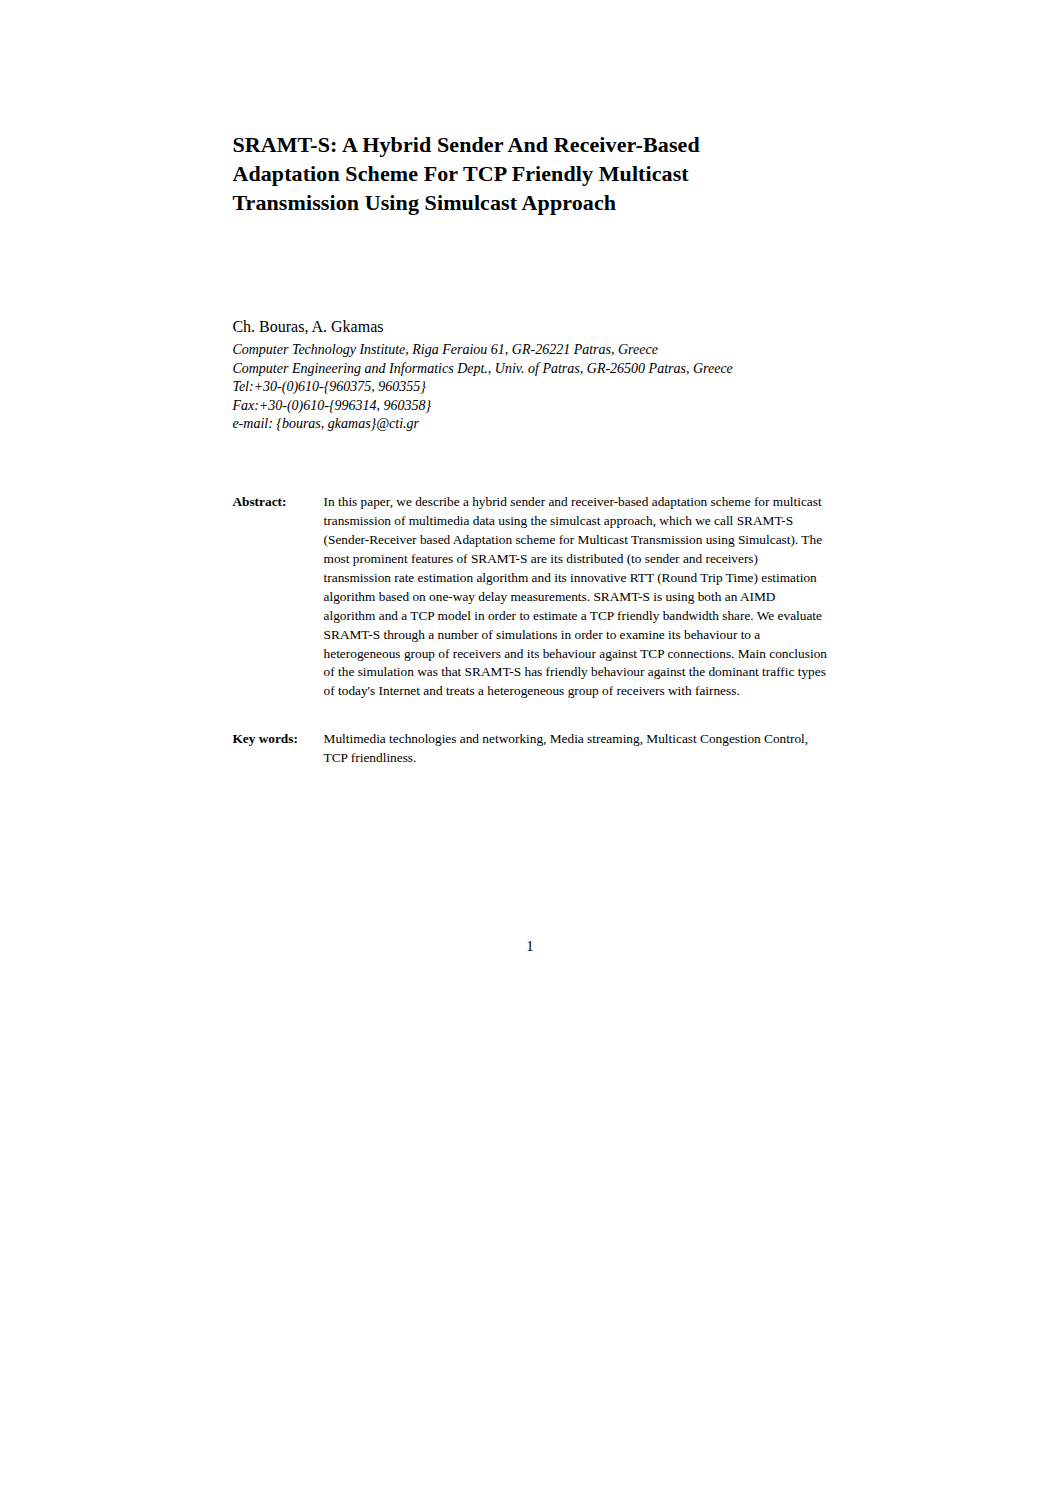SRAMT-S: A Hybrid Sender And Receiver-Based
Adaptation Scheme For TCP Friendly Multicast
Transmission Using Simulcast Approach
Ch. Bouras, A. Gkamas
Computer Technology Institute, Riga Feraiou 61, GR-26221 Patras, Greece
Computer Engineering and Informatics Dept., Univ. of Patras, GR-26500 Patras, Greece
Tel:+30-(0)610-{960375, 960355}
Fax:+30-(0)610-{996314, 960358}
e-mail: {bouras, gkamas}@cti.gr
Abstract:
In this paper, we describe a hybrid sender and receiver-based adaptation scheme for multicast transmission of multimedia data using the simulcast approach, which we call SRAMT-S (Sender-Receiver based Adaptation scheme for Multicast Transmission using Simulcast). The most prominent features of SRAMT-S are its distributed (to sender and receivers) transmission rate estimation algorithm and its innovative RTT (Round Trip Time) estimation algorithm based on one-way delay measurements. SRAMT-S is using both an AIMD algorithm and a TCP model in order to estimate a TCP friendly bandwidth share. We evaluate SRAMT-S through a number of simulations in order to examine its behaviour to a heterogeneous group of receivers and its behaviour against TCP connections. Main conclusion of the simulation was that SRAMT-S has friendly behaviour against the dominant traffic types of today's Internet and treats a heterogeneous group of receivers with fairness.
Key words:
Multimedia technologies and networking, Media streaming, Multicast Congestion Control, TCP friendliness.
1